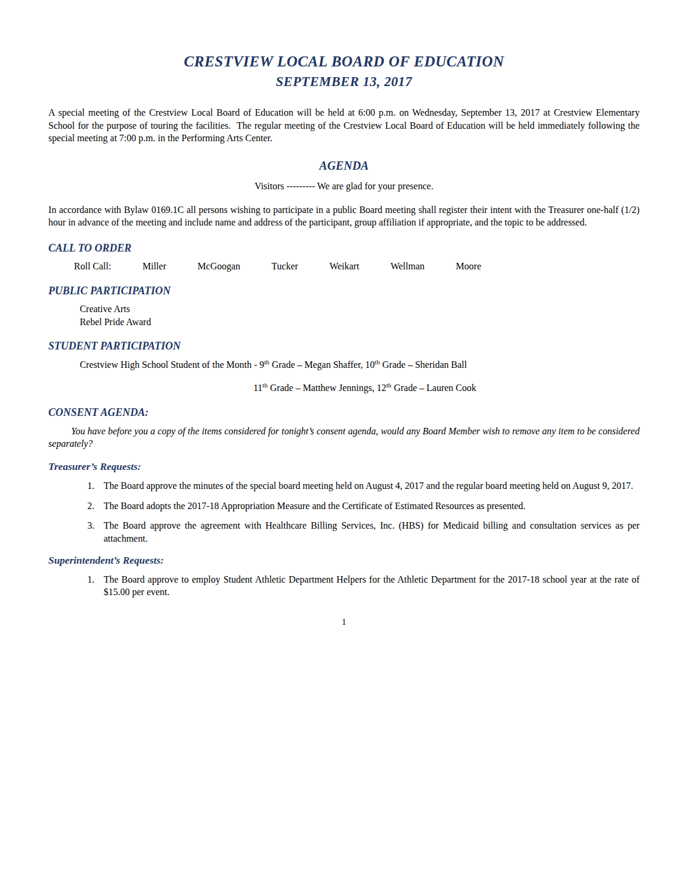CRESTVIEW LOCAL BOARD OF EDUCATION
SEPTEMBER 13, 2017
A special meeting of the Crestview Local Board of Education will be held at 6:00 p.m. on Wednesday, September 13, 2017 at Crestview Elementary School for the purpose of touring the facilities. The regular meeting of the Crestview Local Board of Education will be held immediately following the special meeting at 7:00 p.m. in the Performing Arts Center.
AGENDA
Visitors --------- We are glad for your presence.
In accordance with Bylaw 0169.1C all persons wishing to participate in a public Board meeting shall register their intent with the Treasurer one-half (1/2) hour in advance of the meeting and include name and address of the participant, group affiliation if appropriate, and the topic to be addressed.
CALL TO ORDER
Roll Call: Miller McGoogan Tucker Weikart Wellman Moore
PUBLIC PARTICIPATION
Creative Arts
Rebel Pride Award
STUDENT PARTICIPATION
Crestview High School Student of the Month - 9th Grade – Megan Shaffer, 10th Grade – Sheridan Ball
11th Grade – Matthew Jennings, 12th Grade – Lauren Cook
CONSENT AGENDA:
You have before you a copy of the items considered for tonight’s consent agenda, would any Board Member wish to remove any item to be considered separately?
Treasurer’s Requests:
The Board approve the minutes of the special board meeting held on August 4, 2017 and the regular board meeting held on August 9, 2017.
The Board adopts the 2017-18 Appropriation Measure and the Certificate of Estimated Resources as presented.
The Board approve the agreement with Healthcare Billing Services, Inc. (HBS) for Medicaid billing and consultation services as per attachment.
Superintendent’s Requests:
The Board approve to employ Student Athletic Department Helpers for the Athletic Department for the 2017-18 school year at the rate of $15.00 per event.
1